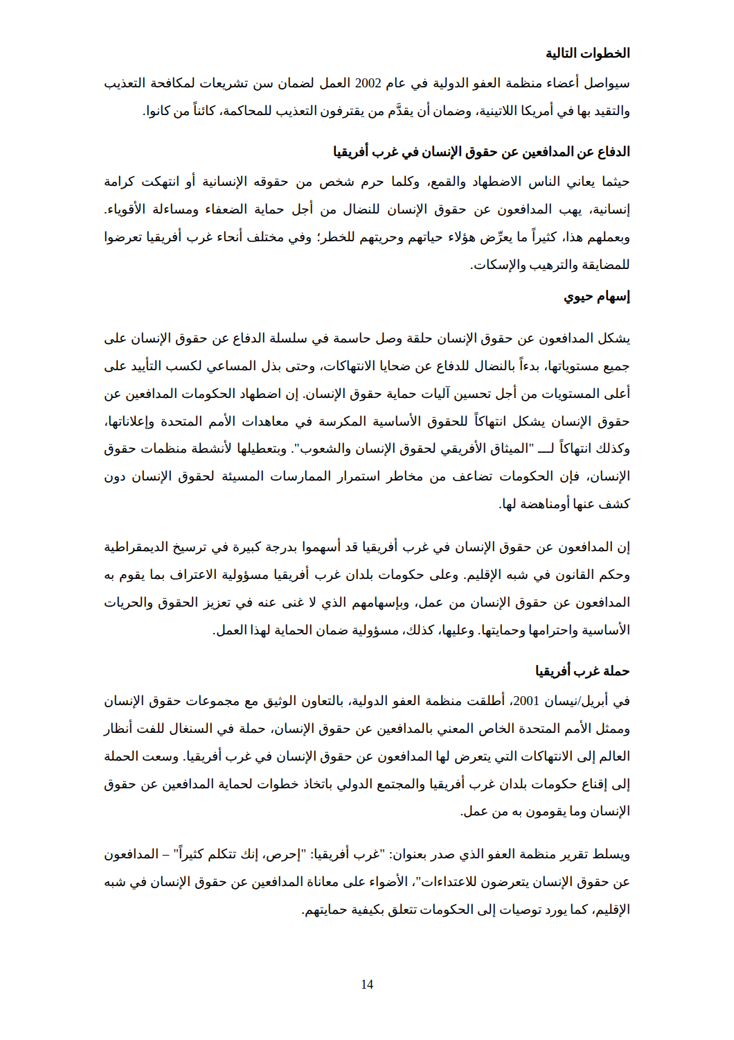الخطوات التالية
سيواصل أعضاء منظمة العفو الدولية في عام 2002 العمل لضمان سن تشريعات لمكافحة التعذيب والتقيد بها في أمريكا اللاتينية، وضمان أن يقدَّم من يقترفون التعذيب للمحاكمة، كائناً من كانوا.
الدفاع عن المدافعين عن حقوق الإنسان في غرب أفريقيا
حيثما يعاني الناس الاضطهاد والقمع، وكلما حرم شخص من حقوقه الإنسانية أو انتهكت كرامة إنسانية، يهب المدافعون عن حقوق الإنسان للنضال من أجل حماية الضعفاء ومساءلة الأقوياء. وبعملهم هذا، كثيراً ما يعرِّض هؤلاء حياتهم وحريتهم للخطر؛ وفي مختلف أنحاء غرب أفريقيا تعرضوا للمضايقة والترهيب والإسكات.
إسهام حيوي
يشكل المدافعون عن حقوق الإنسان حلقة وصل حاسمة في سلسلة الدفاع عن حقوق الإنسان على جميع مستوياتها، بدءاً بالنضال للدفاع عن ضحايا الانتهاكات، وحتى بذل المساعي لكسب التأييد على أعلى المستويات من أجل تحسين آليات حماية حقوق الإنسان. إن اضطهاد الحكومات المدافعين عن حقوق الإنسان يشكل انتهاكاً للحقوق الأساسية المكرسة في معاهدات الأمم المتحدة وإعلاناتها، وكذلك انتهاكاً لـــ "الميثاق الأفريقي لحقوق الإنسان والشعوب". وبتعطيلها لأنشطة منظمات حقوق الإنسان، فإن الحكومات تضاعف من مخاطر استمرار الممارسات المسيئة لحقوق الإنسان دون كشف عنها أومناهضة لها.
إن المدافعون عن حقوق الإنسان في غرب أفريقيا قد أسهموا بدرجة كبيرة في ترسيخ الديمقراطية وحكم القانون في شبه الإقليم. وعلى حكومات بلدان غرب أفريقيا مسؤولية الاعتراف بما يقوم به المدافعون عن حقوق الإنسان من عمل، وبإسهامهم الذي لا غنى عنه في تعزيز الحقوق والحريات الأساسية واحترامها وحمايتها. وعليها، كذلك، مسؤولية ضمان الحماية لهذا العمل.
حملة غرب أفريقيا
في أبريل/نيسان 2001، أطلقت منظمة العفو الدولية، بالتعاون الوثيق مع مجموعات حقوق الإنسان وممثل الأمم المتحدة الخاص المعني بالمدافعين عن حقوق الإنسان، حملة في السنغال للفت أنظار العالم إلى الانتهاكات التي يتعرض لها المدافعون عن حقوق الإنسان في غرب أفريقيا. وسعت الحملة إلى إقناع حكومات بلدان غرب أفريقيا والمجتمع الدولي باتخاذ خطوات لحماية المدافعين عن حقوق الإنسان وما يقومون به من عمل.
ويسلط تقرير منظمة العفو الذي صدر بعنوان: "غرب أفريقيا: "إحرص، إنك تتكلم كثيراً" – المدافعون عن حقوق الإنسان يتعرضون للاعتداءات"، الأضواء على معاناة المدافعين عن حقوق الإنسان في شبه الإقليم، كما يورد توصيات إلى الحكومات تتعلق بكيفية حمايتهم.
14